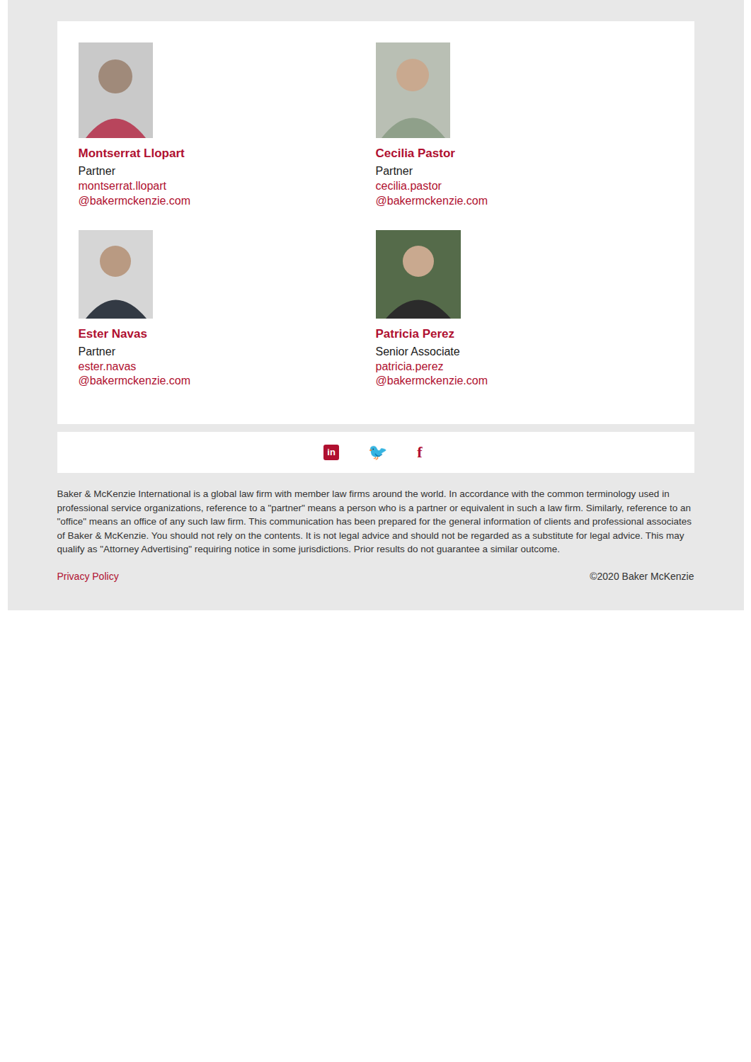Montserrat Llopart
Partner
montserrat.llopart
@bakermckenzie.com
Cecilia Pastor
Partner
cecilia.pastor
@bakermckenzie.com
Ester Navas
Partner
ester.navas
@bakermckenzie.com
Patricia Perez
Senior Associate
patricia.perez
@bakermckenzie.com
in 🐦 f
Baker & McKenzie International is a global law firm with member law firms around the world. In accordance with the common terminology used in professional service organizations, reference to a "partner" means a person who is a partner or equivalent in such a law firm. Similarly, reference to an "office" means an office of any such law firm. This communication has been prepared for the general information of clients and professional associates of Baker & McKenzie. You should not rely on the contents. It is not legal advice and should not be regarded as a substitute for legal advice. This may qualify as "Attorney Advertising" requiring notice in some jurisdictions. Prior results do not guarantee a similar outcome.
Privacy Policy
©2020 Baker McKenzie